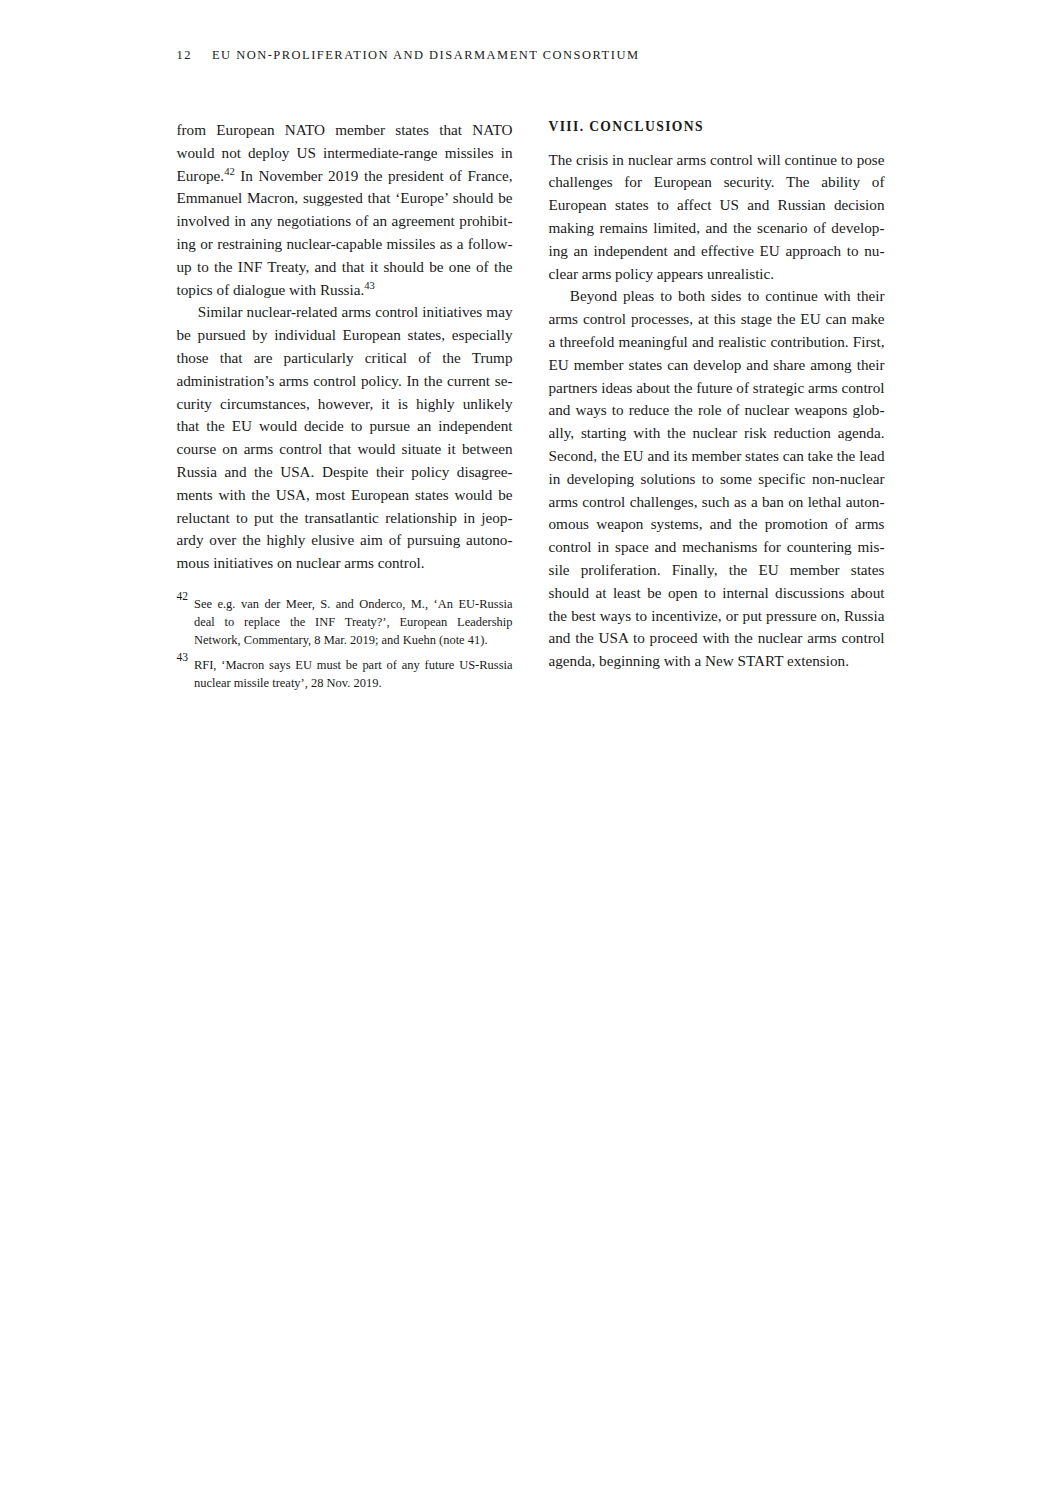12 EU Non-Proliferation and Disarmament Consortium
from European NATO member states that NATO would not deploy US intermediate-range missiles in Europe.42 In November 2019 the president of France, Emmanuel Macron, suggested that ‘Europe’ should be involved in any negotiations of an agreement prohibiting or restraining nuclear-capable missiles as a follow-up to the INF Treaty, and that it should be one of the topics of dialogue with Russia.43
Similar nuclear-related arms control initiatives may be pursued by individual European states, especially those that are particularly critical of the Trump administration’s arms control policy. In the current security circumstances, however, it is highly unlikely that the EU would decide to pursue an independent course on arms control that would situate it between Russia and the USA. Despite their policy disagreements with the USA, most European states would be reluctant to put the transatlantic relationship in jeopardy over the highly elusive aim of pursuing autonomous initiatives on nuclear arms control.
42 See e.g. van der Meer, S. and Onderco, M., ‘An EU-Russia deal to replace the INF Treaty?’, European Leadership Network, Commentary, 8 Mar. 2019; and Kuehn (note 41).
43 RFI, ‘Macron says EU must be part of any future US-Russia nuclear missile treaty’, 28 Nov. 2019.
VIII. Conclusions
The crisis in nuclear arms control will continue to pose challenges for European security. The ability of European states to affect US and Russian decision making remains limited, and the scenario of developing an independent and effective EU approach to nuclear arms policy appears unrealistic.
Beyond pleas to both sides to continue with their arms control processes, at this stage the EU can make a threefold meaningful and realistic contribution. First, EU member states can develop and share among their partners ideas about the future of strategic arms control and ways to reduce the role of nuclear weapons globally, starting with the nuclear risk reduction agenda. Second, the EU and its member states can take the lead in developing solutions to some specific non-nuclear arms control challenges, such as a ban on lethal autonomous weapon systems, and the promotion of arms control in space and mechanisms for countering missile proliferation. Finally, the EU member states should at least be open to internal discussions about the best ways to incentivize, or put pressure on, Russia and the USA to proceed with the nuclear arms control agenda, beginning with a New START extension.